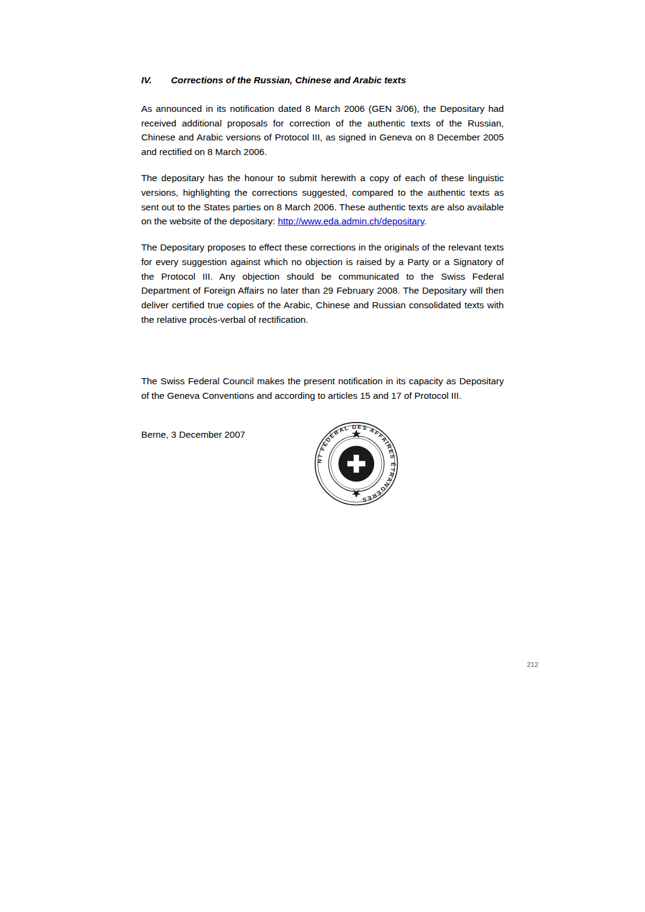IV. Corrections of the Russian, Chinese and Arabic texts
As announced in its notification dated 8 March 2006 (GEN 3/06), the Depositary had received additional proposals for correction of the authentic texts of the Russian, Chinese and Arabic versions of Protocol III, as signed in Geneva on 8 December 2005 and rectified on 8 March 2006.
The depositary has the honour to submit herewith a copy of each of these linguistic versions, highlighting the corrections suggested, compared to the authentic texts as sent out to the States parties on 8 March 2006. These authentic texts are also available on the website of the depositary: http://www.eda.admin.ch/depositary.
The Depositary proposes to effect these corrections in the originals of the relevant texts for every suggestion against which no objection is raised by a Party or a Signatory of the Protocol III. Any objection should be communicated to the Swiss Federal Department of Foreign Affairs no later than 29 February 2008. The Depositary will then deliver certified true copies of the Arabic, Chinese and Russian consolidated texts with the relative procès-verbal of rectification.
The Swiss Federal Council makes the present notification in its capacity as Depositary of the Geneva Conventions and according to articles 15 and 17 of Protocol III.
Berne, 3 December 2007
DÉPARTEMENT FÉDÉRAL DES AFFAIRES ÉTRANGÈRES
212